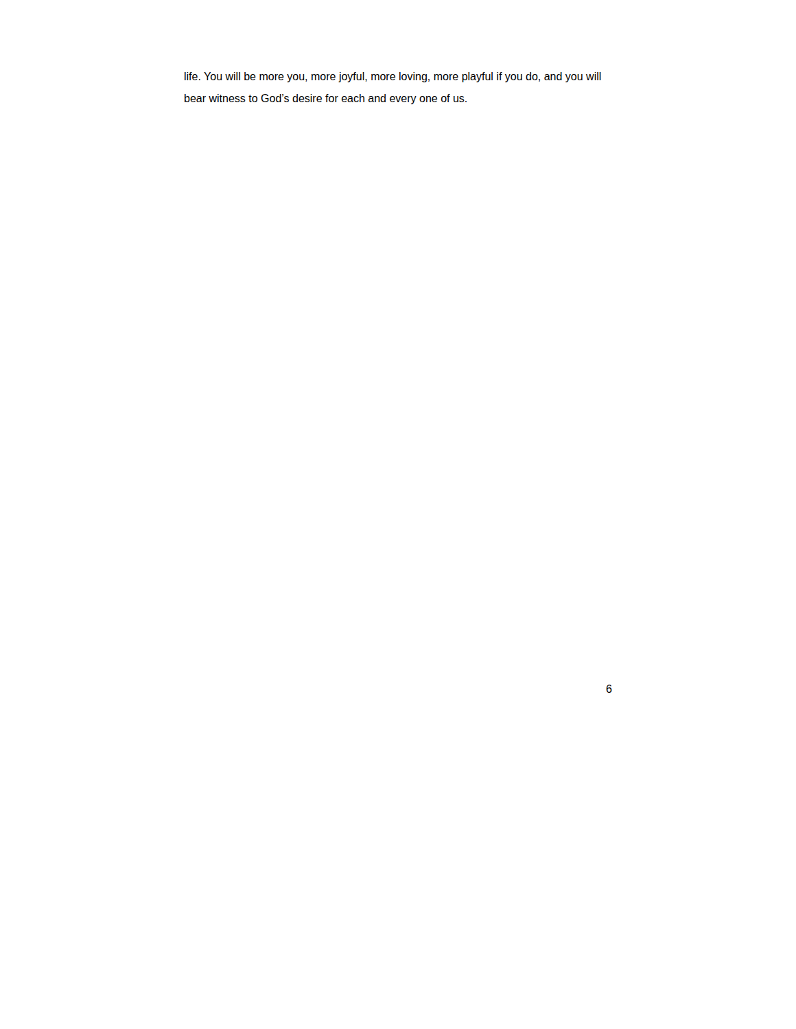life. You will be more you, more joyful, more loving, more playful if you do, and you will bear witness to God’s desire for each and every one of us.
6